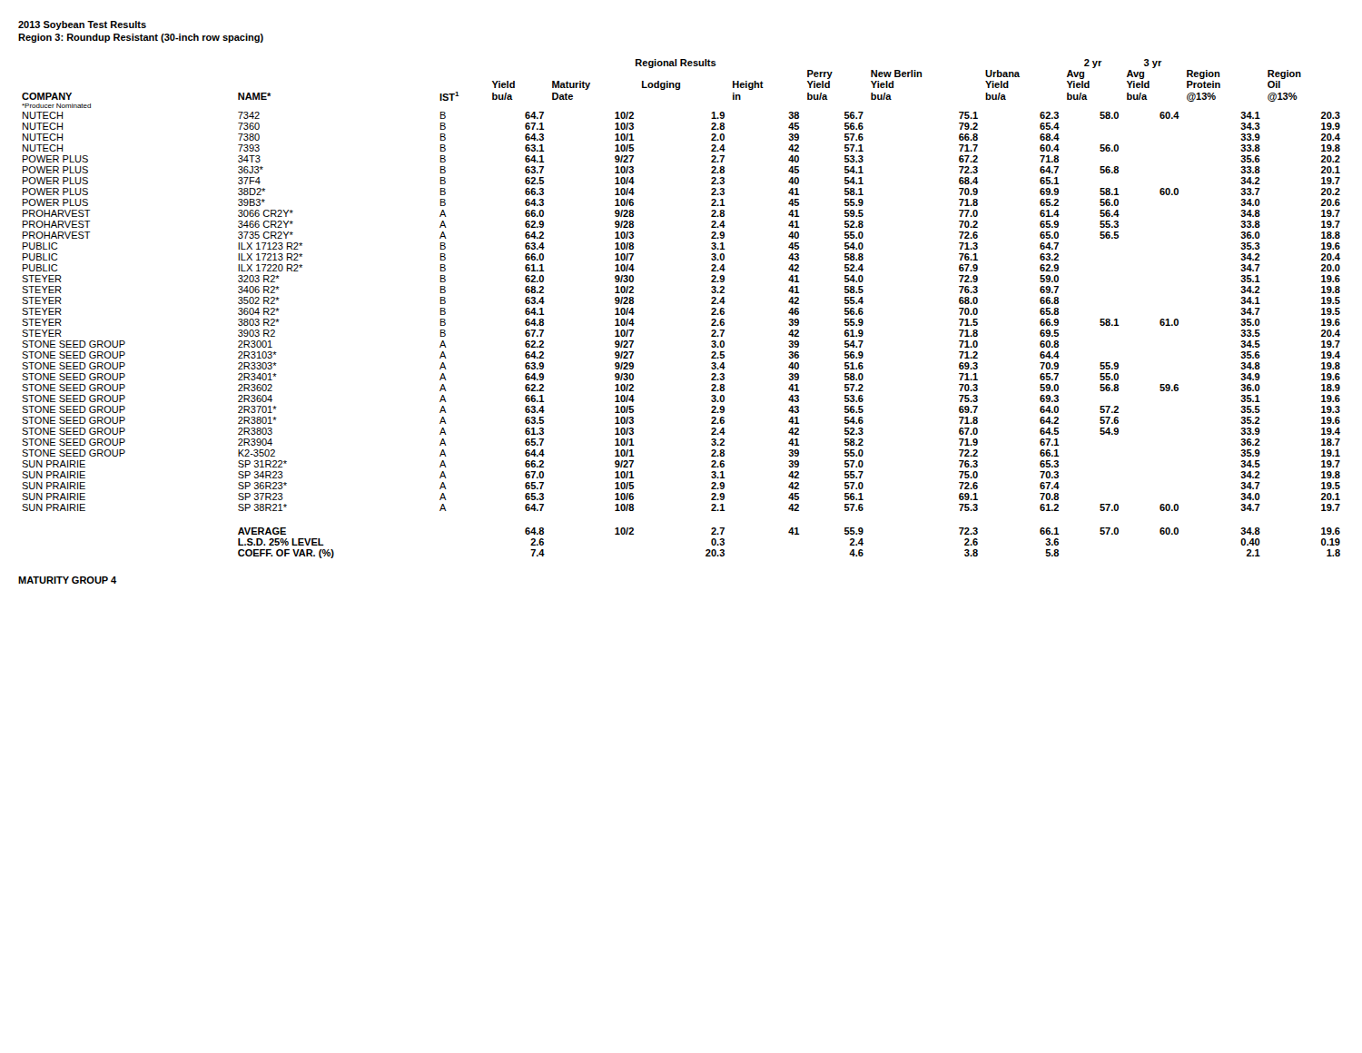2013 Soybean Test Results
Region 3: Roundup Resistant (30-inch row spacing)
| | | | | Regional Results | | | | 2 yr | 3 yr | | |
| --- | --- | --- | --- | --- | --- | --- | --- | --- | --- | --- | --- |
| | | | Yield | Maturity | Lodging | Height | Perry Yield | New Berlin Yield | Urbana Yield | Avg Yield | Avg Yield | Region Protein | Region Oil |
| COMPANY | NAME* | IST 1 | bu/a | Date | | in | bu/a | bu/a | bu/a | bu/a | bu/a | @13% | @13% |
| *Producer Nominated |
| NUTECH | 7342 | B | 64.7 | 10/2 | 1.9 | 38 | 56.7 | 75.1 | 62.3 | 58.0 | 60.4 | 34.1 | 20.3 |
| NUTECH | 7360 | B | 67.1 | 10/3 | 2.8 | 45 | 56.6 | 79.2 | 65.4 | | | 34.3 | 19.9 |
| NUTECH | 7380 | B | 64.3 | 10/1 | 2.0 | 39 | 57.6 | 66.8 | 68.4 | | | 33.9 | 20.4 |
| NUTECH | 7393 | B | 63.1 | 10/5 | 2.4 | 42 | 57.1 | 71.7 | 60.4 | 56.0 | | 33.8 | 19.8 |
| POWER PLUS | 34T3 | B | 64.1 | 9/27 | 2.7 | 40 | 53.3 | 67.2 | 71.8 | | | 35.6 | 20.2 |
| POWER PLUS | 36J3* | B | 63.7 | 10/3 | 2.8 | 45 | 54.1 | 72.3 | 64.7 | 56.8 | | 33.8 | 20.1 |
| POWER PLUS | 37F4 | B | 62.5 | 10/4 | 2.3 | 40 | 54.1 | 68.4 | 65.1 | | | 34.2 | 19.7 |
| POWER PLUS | 38D2* | B | 66.3 | 10/4 | 2.3 | 41 | 58.1 | 70.9 | 69.9 | 58.1 | 60.0 | 33.7 | 20.2 |
| POWER PLUS | 39B3* | B | 64.3 | 10/6 | 2.1 | 45 | 55.9 | 71.8 | 65.2 | 56.0 | | 34.0 | 20.6 |
| PROHARVEST | 3066 CR2Y* | A | 66.0 | 9/28 | 2.8 | 41 | 59.5 | 77.0 | 61.4 | 56.4 | | 34.8 | 19.7 |
| PROHARVEST | 3466 CR2Y* | A | 62.9 | 9/28 | 2.4 | 41 | 52.8 | 70.2 | 65.9 | 55.3 | | 33.8 | 19.7 |
| PROHARVEST | 3735 CR2Y* | A | 64.2 | 10/3 | 2.9 | 40 | 55.0 | 72.6 | 65.0 | 56.5 | | 36.0 | 18.8 |
| PUBLIC | ILX 17123 R2* | B | 63.4 | 10/8 | 3.1 | 45 | 54.0 | 71.3 | 64.7 | | | 35.3 | 19.6 |
| PUBLIC | ILX 17213 R2* | B | 66.0 | 10/7 | 3.0 | 43 | 58.8 | 76.1 | 63.2 | | | 34.2 | 20.4 |
| PUBLIC | ILX 17220 R2* | B | 61.1 | 10/4 | 2.4 | 42 | 52.4 | 67.9 | 62.9 | | | 34.7 | 20.0 |
| STEYER | 3203 R2* | B | 62.0 | 9/30 | 2.9 | 41 | 54.0 | 72.9 | 59.0 | | | 35.1 | 19.6 |
| STEYER | 3406 R2* | B | 68.2 | 10/2 | 3.2 | 41 | 58.5 | 76.3 | 69.7 | | | 34.2 | 19.8 |
| STEYER | 3502 R2* | B | 63.4 | 9/28 | 2.4 | 42 | 55.4 | 68.0 | 66.8 | | | 34.1 | 19.5 |
| STEYER | 3604 R2* | B | 64.1 | 10/4 | 2.6 | 46 | 56.6 | 70.0 | 65.8 | | | 34.7 | 19.5 |
| STEYER | 3803 R2* | B | 64.8 | 10/4 | 2.6 | 39 | 55.9 | 71.5 | 66.9 | 58.1 | 61.0 | 35.0 | 19.6 |
| STEYER | 3903 R2 | B | 67.7 | 10/7 | 2.7 | 42 | 61.9 | 71.8 | 69.5 | | | 33.5 | 20.4 |
| STONE SEED GROUP | 2R3001 | A | 62.2 | 9/27 | 3.0 | 39 | 54.7 | 71.0 | 60.8 | | | 34.5 | 19.7 |
| STONE SEED GROUP | 2R3103* | A | 64.2 | 9/27 | 2.5 | 36 | 56.9 | 71.2 | 64.4 | | | 35.6 | 19.4 |
| STONE SEED GROUP | 2R3303* | A | 63.9 | 9/29 | 3.4 | 40 | 51.6 | 69.3 | 70.9 | 55.9 | | 34.8 | 19.8 |
| STONE SEED GROUP | 2R3401* | A | 64.9 | 9/30 | 2.3 | 39 | 58.0 | 71.1 | 65.7 | 55.0 | | 34.9 | 19.6 |
| STONE SEED GROUP | 2R3602 | A | 62.2 | 10/2 | 2.8 | 41 | 57.2 | 70.3 | 59.0 | 56.8 | 59.6 | 36.0 | 18.9 |
| STONE SEED GROUP | 2R3604 | A | 66.1 | 10/4 | 3.0 | 43 | 53.6 | 75.3 | 69.3 | | | 35.1 | 19.6 |
| STONE SEED GROUP | 2R3701* | A | 63.4 | 10/5 | 2.9 | 43 | 56.5 | 69.7 | 64.0 | 57.2 | | 35.5 | 19.3 |
| STONE SEED GROUP | 2R3801* | A | 63.5 | 10/3 | 2.6 | 41 | 54.6 | 71.8 | 64.2 | 57.6 | | 35.2 | 19.6 |
| STONE SEED GROUP | 2R3803 | A | 61.3 | 10/3 | 2.4 | 42 | 52.3 | 67.0 | 64.5 | 54.9 | | 33.9 | 19.4 |
| STONE SEED GROUP | 2R3904 | A | 65.7 | 10/1 | 3.2 | 41 | 58.2 | 71.9 | 67.1 | | | 36.2 | 18.7 |
| STONE SEED GROUP | K2-3502 | A | 64.4 | 10/1 | 2.8 | 39 | 55.0 | 72.2 | 66.1 | | | 35.9 | 19.1 |
| SUN PRAIRIE | SP 31R22* | A | 66.2 | 9/27 | 2.6 | 39 | 57.0 | 76.3 | 65.3 | | | 34.5 | 19.7 |
| SUN PRAIRIE | SP 34R23 | A | 67.0 | 10/1 | 3.1 | 42 | 55.7 | 75.0 | 70.3 | | | 34.2 | 19.8 |
| SUN PRAIRIE | SP 36R23* | A | 65.7 | 10/5 | 2.9 | 42 | 57.0 | 72.6 | 67.4 | | | 34.7 | 19.5 |
| SUN PRAIRIE | SP 37R23 | A | 65.3 | 10/6 | 2.9 | 45 | 56.1 | 69.1 | 70.8 | | | 34.0 | 20.1 |
| SUN PRAIRIE | SP 38R21* | A | 64.7 | 10/8 | 2.1 | 42 | 57.6 | 75.3 | 61.2 | 57.0 | 60.0 | 34.7 | 19.7 |
| | AVERAGE | | 64.8 | 10/2 | 2.7 | 41 | 55.9 | 72.3 | 66.1 | 57.0 | 60.0 | 34.8 | 19.6 |
| | L.S.D. 25% LEVEL | | 2.6 | | 0.3 | | 2.4 | 2.6 | 3.6 | | | 0.40 | 0.19 |
| | COEFF. OF VAR. (%) | | 7.4 | | 20.3 | | 4.6 | 3.8 | 5.8 | | | 2.1 | 1.8 |
MATURITY GROUP 4